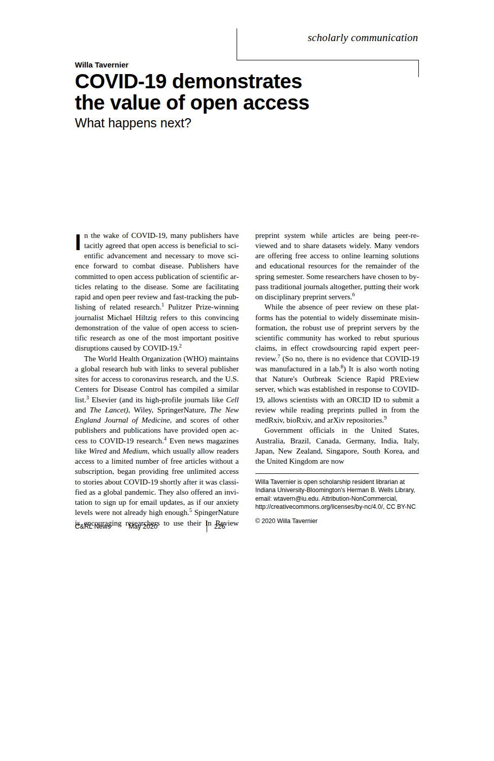scholarly communication
Willa Tavernier
COVID-19 demonstrates
the value of open access
What happens next?
In the wake of COVID-19, many publishers have tacitly agreed that open access is beneficial to scientific advancement and necessary to move science forward to combat disease. Publishers have committed to open access publication of scientific articles relating to the disease. Some are facilitating rapid and open peer review and fast-tracking the publishing of related research.1 Pulitzer Prize-winning journalist Michael Hiltzig refers to this convincing demonstration of the value of open access to scientific research as one of the most important positive disruptions caused by COVID-19.2
The World Health Organization (WHO) maintains a global research hub with links to several publisher sites for access to coronavirus research, and the U.S. Centers for Disease Control has compiled a similar list.3 Elsevier (and its high-profile journals like Cell and The Lancet), Wiley, SpringerNature, The New England Journal of Medicine, and scores of other publishers and publications have provided open access to COVID-19 research.4 Even news magazines like Wired and Medium, which usually allow readers access to a limited number of free articles without a subscription, began providing free unlimited access to stories about COVID-19 shortly after it was classified as a global pandemic. They also offered an invitation to sign up for email updates, as if our anxiety levels were not already high enough.5 SpingerNature is encouraging researchers to use their In Review preprint system while articles are being peer-reviewed and to share datasets widely. Many vendors are offering free access to online learning solutions and educational resources for the remainder of the spring semester. Some researchers have chosen to bypass traditional journals altogether, putting their work on disciplinary preprint servers.6
While the absence of peer review on these platforms has the potential to widely disseminate misinformation, the robust use of preprint servers by the scientific community has worked to rebut spurious claims, in effect crowdsourcing rapid expert peer-review.7 (So no, there is no evidence that COVID-19 was manufactured in a lab.8) It is also worth noting that Nature's Outbreak Science Rapid PREview server, which was established in response to COVID-19, allows scientists with an ORCID ID to submit a review while reading preprints pulled in from the medRxiv, bioRxiv, and arXiv repositories.9
Government officials in the United States, Australia, Brazil, Canada, Germany, India, Italy, Japan, New Zealand, Singapore, South Korea, and the United Kingdom are now
Willa Tavernier is open scholarship resident librarian at Indiana University-Bloomington's Herman B. Wells Library, email: wtavern@iu.edu. Attribution-NonCommercial, http://creativecommons.org/licenses/by-nc/4.0/, CC BY-NC
© 2020 Willa Tavernier
C&RL News
May 2020
226